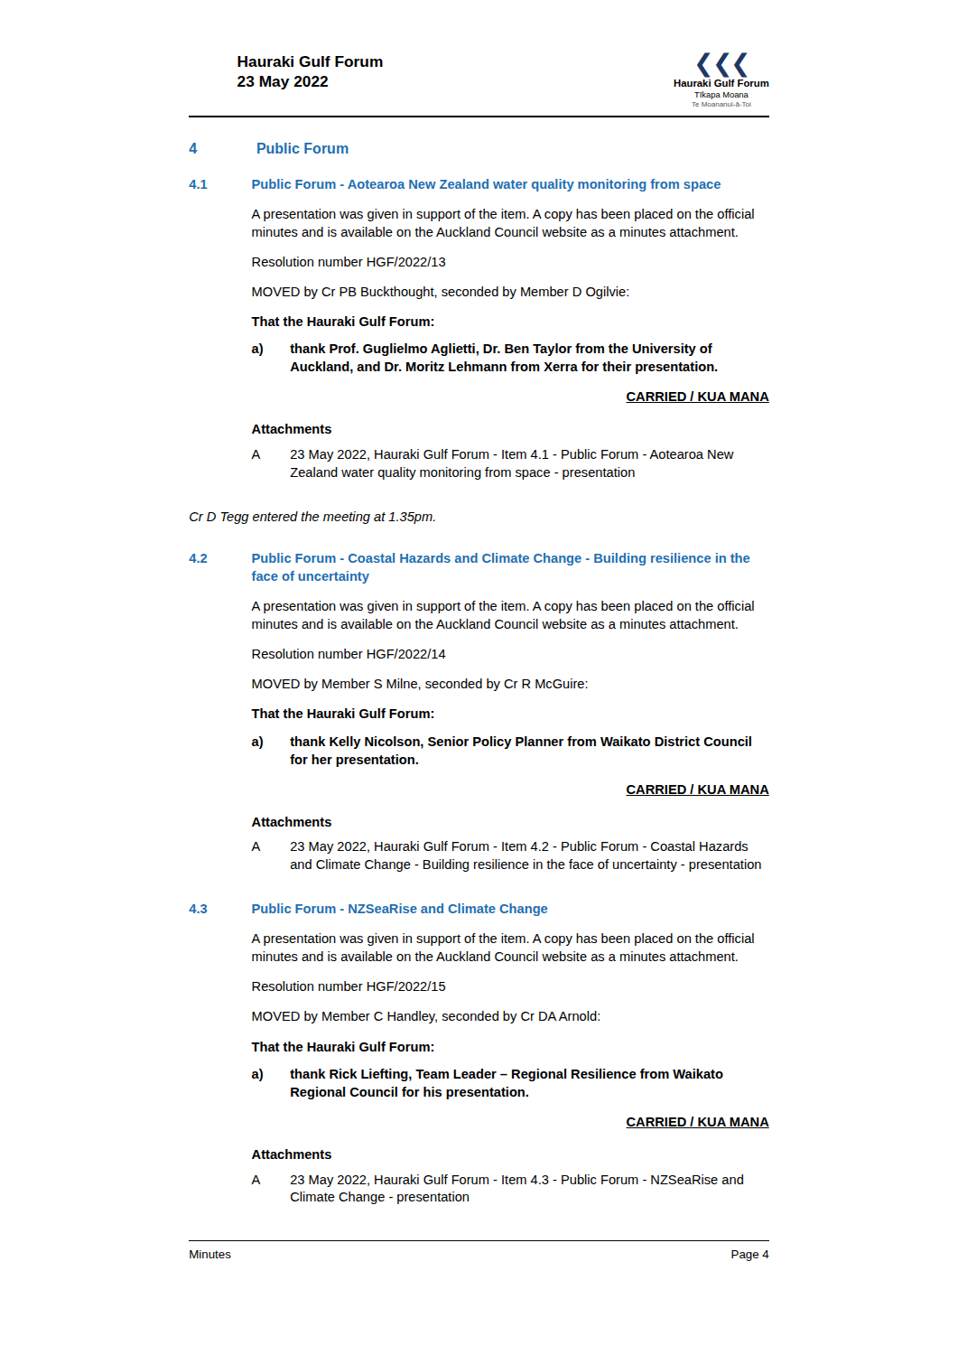Hauraki Gulf Forum
23 May 2022
❮❮❮ Hauraki Gulf Forum Tīkapa Moana Te Moananui-ā-Toi
4 Public Forum
4.1 Public Forum - Aotearoa New Zealand water quality monitoring from space
A presentation was given in support of the item. A copy has been placed on the official minutes and is available on the Auckland Council website as a minutes attachment.
Resolution number HGF/2022/13
MOVED by Cr PB Buckthought, seconded by Member D Ogilvie:
That the Hauraki Gulf Forum:
a) thank Prof. Guglielmo Aglietti, Dr. Ben Taylor from the University of Auckland, and Dr. Moritz Lehmann from Xerra for their presentation.
CARRIED / KUA MANA
Attachments
A 23 May 2022, Hauraki Gulf Forum - Item 4.1 - Public Forum - Aotearoa New Zealand water quality monitoring from space - presentation
Cr D Tegg entered the meeting at 1.35pm.
4.2 Public Forum - Coastal Hazards and Climate Change - Building resilience in the face of uncertainty
A presentation was given in support of the item. A copy has been placed on the official minutes and is available on the Auckland Council website as a minutes attachment.
Resolution number HGF/2022/14
MOVED by Member S Milne, seconded by Cr R McGuire:
That the Hauraki Gulf Forum:
a) thank Kelly Nicolson, Senior Policy Planner from Waikato District Council for her presentation.
CARRIED / KUA MANA
Attachments
A 23 May 2022, Hauraki Gulf Forum - Item 4.2 - Public Forum - Coastal Hazards and Climate Change - Building resilience in the face of uncertainty - presentation
4.3 Public Forum - NZSeaRise and Climate Change
A presentation was given in support of the item. A copy has been placed on the official minutes and is available on the Auckland Council website as a minutes attachment.
Resolution number HGF/2022/15
MOVED by Member C Handley, seconded by Cr DA Arnold:
That the Hauraki Gulf Forum:
a) thank Rick Liefting, Team Leader – Regional Resilience from Waikato Regional Council for his presentation.
CARRIED / KUA MANA
Attachments
A 23 May 2022, Hauraki Gulf Forum - Item 4.3 - Public Forum - NZSeaRise and Climate Change - presentation
Minutes Page 4